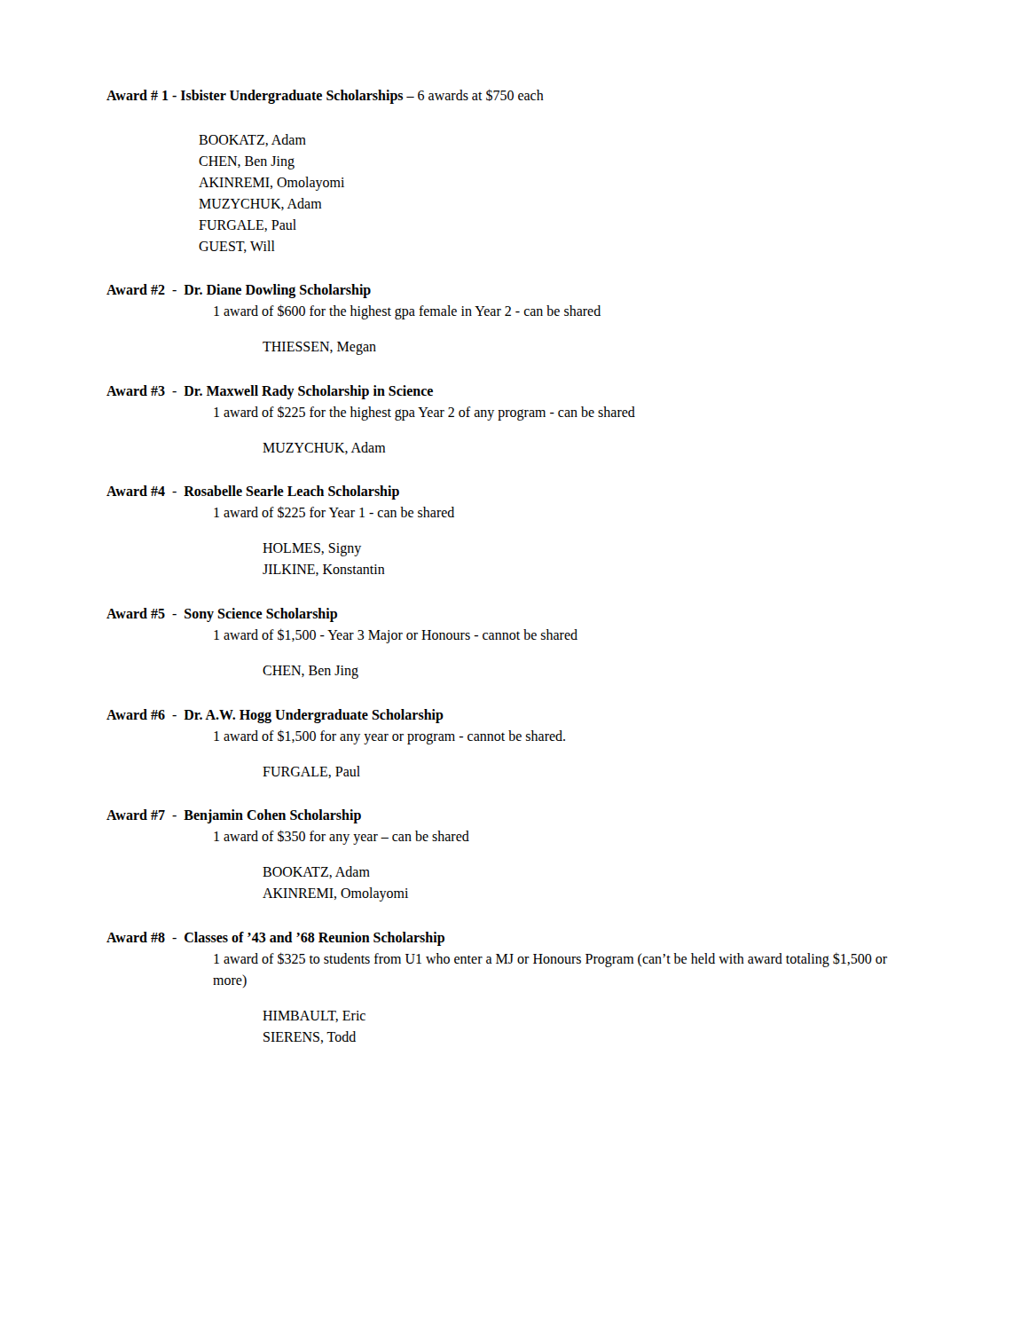Award # 1 - Isbister Undergraduate Scholarships – 6 awards at $750 each
BOOKATZ, Adam
CHEN, Ben Jing
AKINREMI, Omolayomi
MUZYCHUK, Adam
FURGALE, Paul
GUEST, Will
Award #2-Dr. Diane Dowling Scholarship
1 award of $600 for the highest gpa female in Year 2 - can be shared
THIESSEN, Megan
Award #3-Dr. Maxwell Rady Scholarship in Science
1 award of $225 for the highest gpa Year 2 of any program - can be shared
MUZYCHUK, Adam
Award #4-Rosabelle Searle Leach Scholarship
1 award of $225 for Year 1 - can be shared
HOLMES, Signy
JILKINE, Konstantin
Award #5-Sony Science Scholarship
1 award of $1,500 - Year 3 Major or Honours - cannot be shared
CHEN, Ben Jing
Award #6-Dr. A.W. Hogg Undergraduate Scholarship
1 award of $1,500 for any year or program - cannot be shared.
FURGALE, Paul
Award #7-Benjamin Cohen Scholarship
1 award of $350 for any year – can be shared
BOOKATZ, Adam
AKINREMI, Omolayomi
Award #8-Classes of ’43 and ’68 Reunion Scholarship
1 award of $325 to students from U1 who enter a MJ or Honours Program (can’t be held with award totaling $1,500 or more)
HIMBAULT, Eric
SIERENS, Todd